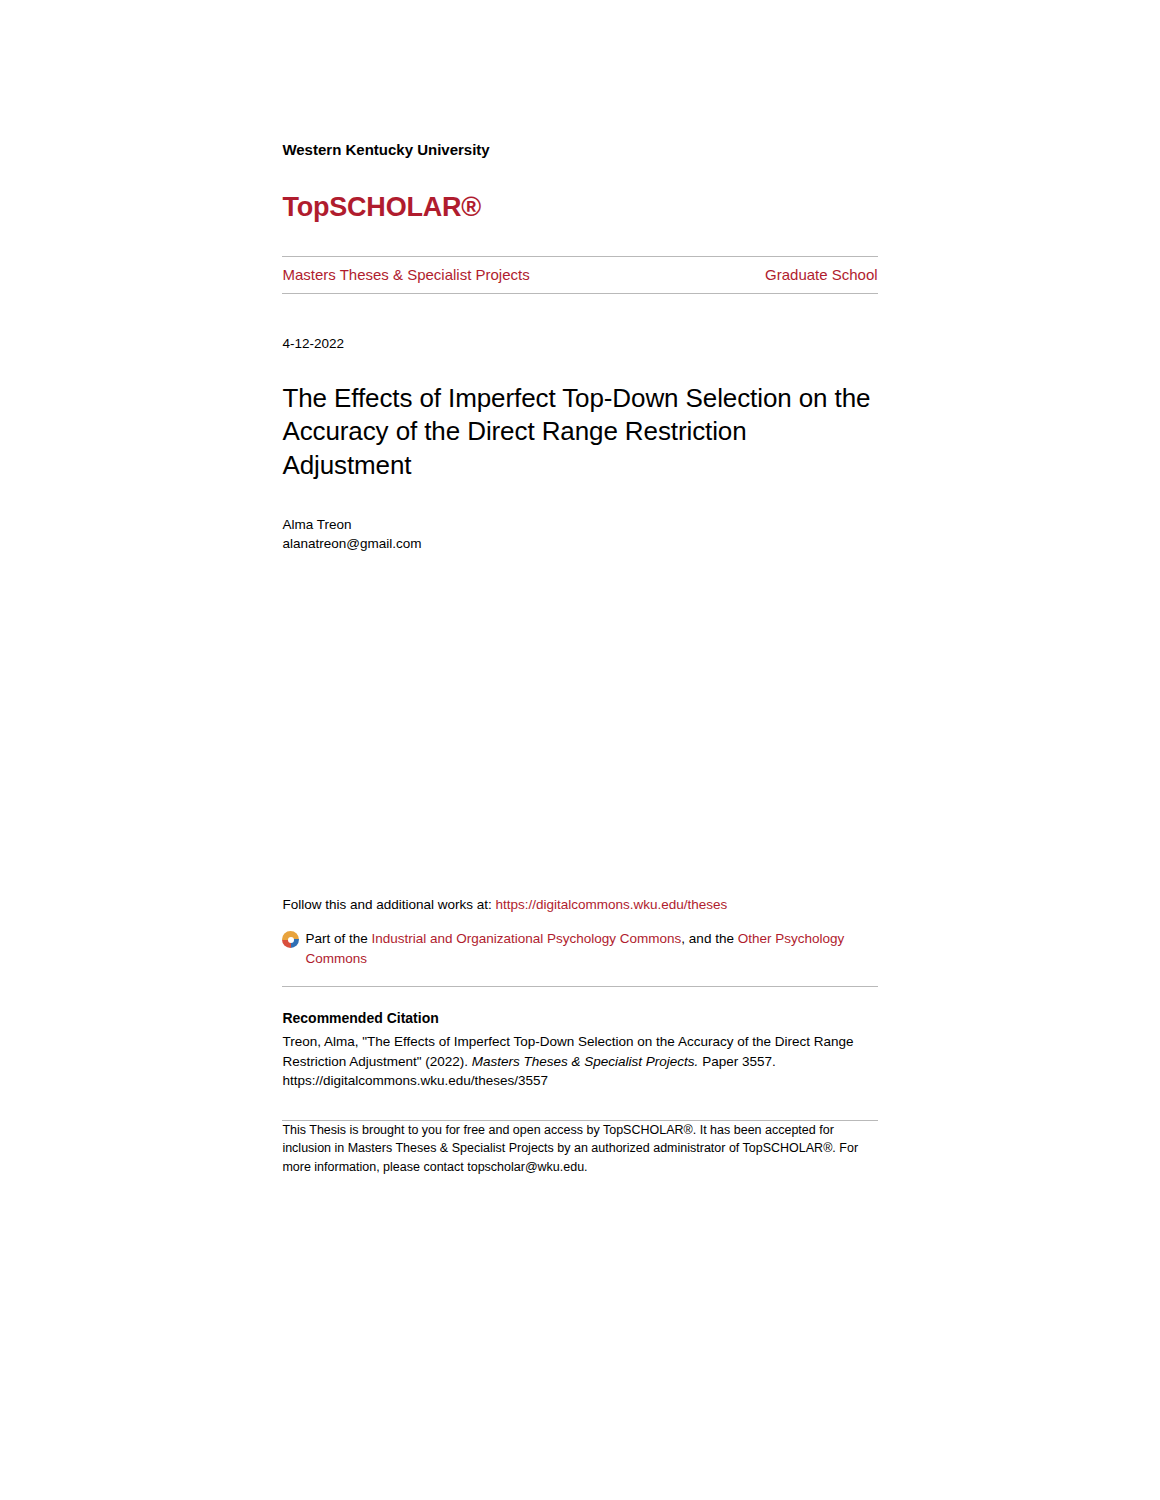Western Kentucky University
TopSCHOLAR®
Masters Theses & Specialist Projects Graduate School
4-12-2022
The Effects of Imperfect Top-Down Selection on the Accuracy of the Direct Range Restriction Adjustment
Alma Treon
alanatreon@gmail.com
Follow this and additional works at: https://digitalcommons.wku.edu/theses
Part of the Industrial and Organizational Psychology Commons, and the Other Psychology Commons
Recommended Citation
Treon, Alma, "The Effects of Imperfect Top-Down Selection on the Accuracy of the Direct Range Restriction Adjustment" (2022). Masters Theses & Specialist Projects. Paper 3557.
https://digitalcommons.wku.edu/theses/3557
This Thesis is brought to you for free and open access by TopSCHOLAR®. It has been accepted for inclusion in Masters Theses & Specialist Projects by an authorized administrator of TopSCHOLAR®. For more information, please contact topscholar@wku.edu.